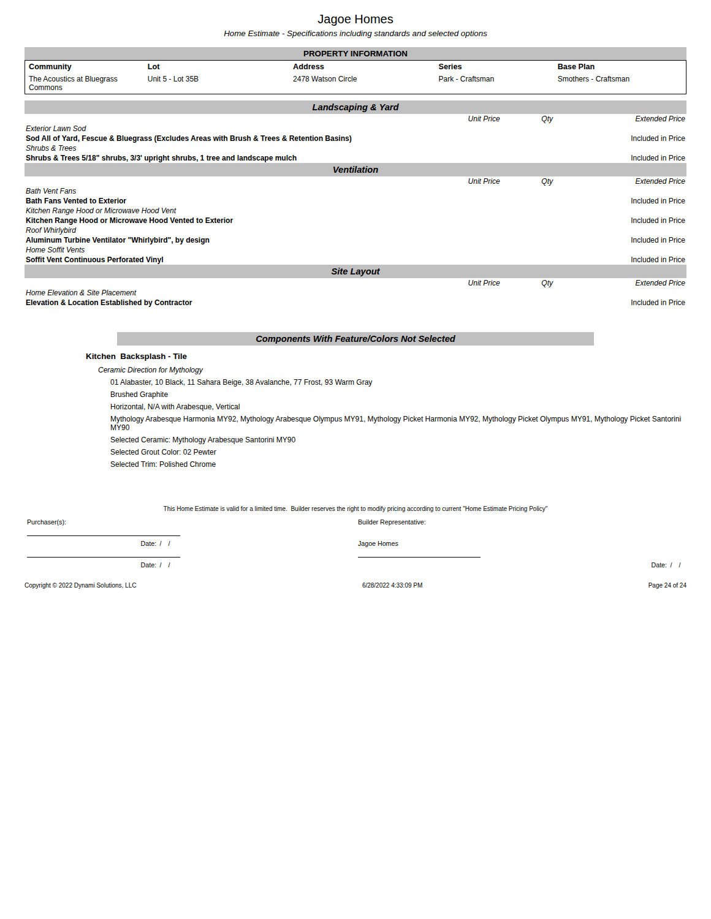Jagoe Homes
Home Estimate - Specifications including standards and selected options
PROPERTY INFORMATION
| Community | Lot | Address | Series | Base Plan |
| The Acoustics at Bluegrass Commons | Unit 5 - Lot 35B | 2478 Watson Circle | Park - Craftsman | Smothers - Craftsman |
Landscaping & Yard
| | Unit Price | Qty | Extended Price |
| Exterior Lawn Sod | | | |
| Sod All of Yard, Fescue & Bluegrass (Excludes Areas with Brush & Trees & Retention Basins) | | | Included in Price |
| Shrubs & Trees | | | |
| Shrubs & Trees 5/18" shrubs, 3/3' upright shrubs, 1 tree and landscape mulch | | | Included in Price |
Ventilation
| | Unit Price | Qty | Extended Price |
| Bath Vent Fans | | | |
| Bath Fans Vented to Exterior | | | Included in Price |
| Kitchen Range Hood or Microwave Hood Vent | | | |
| Kitchen Range Hood or Microwave Hood Vented to Exterior | | | Included in Price |
| Roof Whirlybird | | | |
| Aluminum Turbine Ventilator "Whirlybird", by design | | | Included in Price |
| Home Soffit Vents | | | |
| Soffit Vent Continuous Perforated Vinyl | | | Included in Price |
Site Layout
| | Unit Price | Qty | Extended Price |
| Home Elevation & Site Placement | | | |
| Elevation & Location Established by Contractor | | | Included in Price |
Components With Feature/Colors Not Selected
Kitchen Backsplash - Tile
Ceramic Direction for Mythology
01 Alabaster, 10 Black, 11 Sahara Beige, 38 Avalanche, 77 Frost, 93 Warm Gray
Brushed Graphite
Horizontal, N/A with Arabesque, Vertical
Mythology Arabesque Harmonia MY92, Mythology Arabesque Olympus MY91, Mythology Picket Harmonia MY92, Mythology Picket Olympus MY91, Mythology Picket Santorini MY90
Selected Ceramic: Mythology Arabesque Santorini MY90
Selected Grout Color: 02 Pewter
Selected Trim: Polished Chrome
This Home Estimate is valid for a limited time. Builder reserves the right to modify pricing according to current "Home Estimate Pricing Policy"
| Purchaser(s): | | Builder Representative: | |
| | Date: / / | Jagoe Homes | |
| | Date: / / | | Date: / / |
Copyright © 2022 Dynami Solutions, LLC 6/28/2022 4:33:09 PM Page 24 of 24